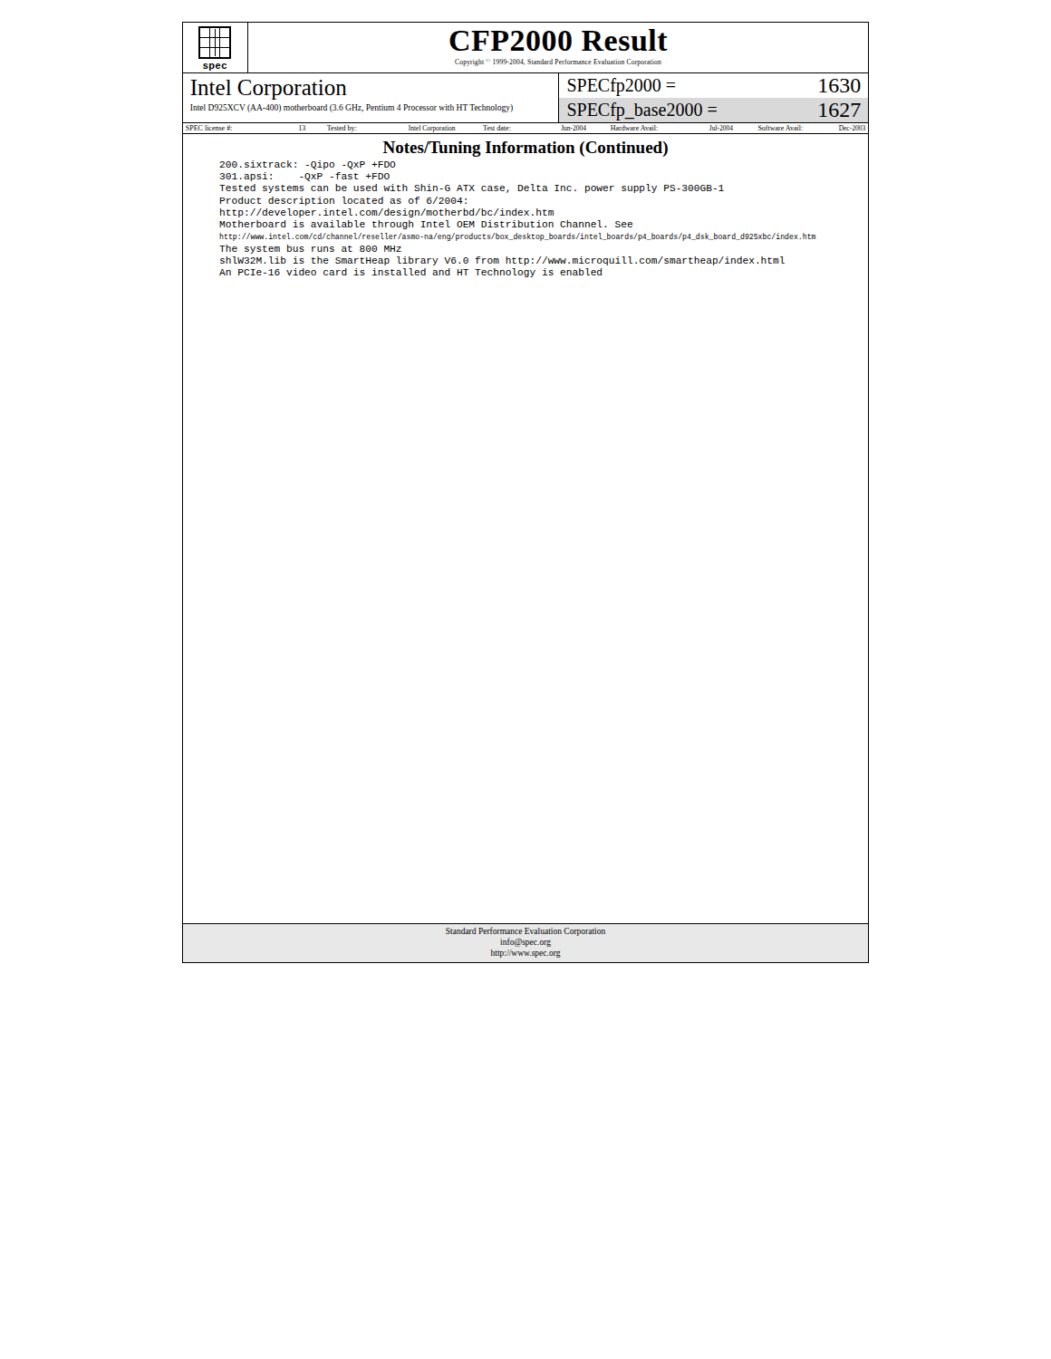spec
CFP2000 Result
Copyright © 1999-2004, Standard Performance Evaluation Corporation
Intel Corporation
Intel D925XCV (AA-400) motherboard (3.6 GHz, Pentium 4 Processor with HT Technology)
SPECfp2000 =
1630
SPECfp_base2000 =
1627
SPEC license #:
13
Tested by:
Intel Corporation
Test date:
Jun-2004
Hardware Avail:
Jul-2004
Software Avail:
Dec-2003
Notes/Tuning Information (Continued)
200.sixtrack: -Qipo -QxP +FDO
301.apsi:    -QxP -fast +FDO
Tested systems can be used with Shin-G ATX case, Delta Inc. power supply PS-300GB-1
Product description located as of 6/2004:
http://developer.intel.com/design/motherbd/bc/index.htm
Motherboard is available through Intel OEM Distribution Channel. See
http://www.intel.com/cd/channel/reseller/asmo-na/eng/products/box_desktop_boards/intel_boards/p4_boards/p4_dsk_board_d925xbc/index.htm
The system bus runs at 800 MHz
shlW32M.lib is the SmartHeap library V6.0 from http://www.microquill.com/smartheap/index.html
An PCIe-16 video card is installed and HT Technology is enabled
Standard Performance Evaluation Corporation
info@spec.org
http://www.spec.org